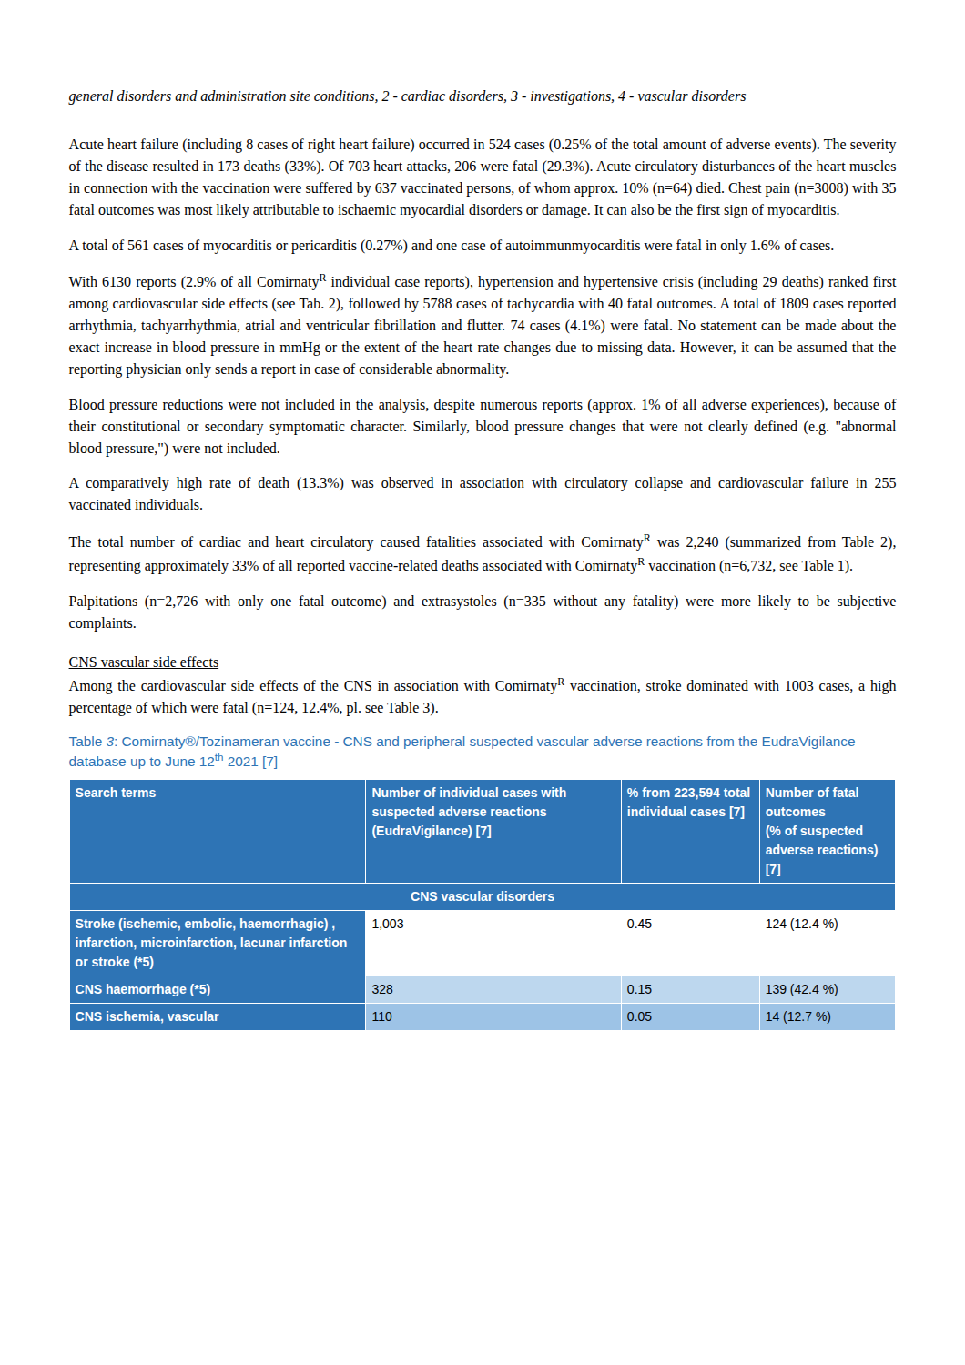general disorders and administration site conditions, 2 - cardiac disorders, 3 - investigations, 4 - vascular disorders
Acute heart failure (including 8 cases of right heart failure) occurred in 524 cases (0.25% of the total amount of adverse events). The severity of the disease resulted in 173 deaths (33%). Of 703 heart attacks, 206 were fatal (29.3%). Acute circulatory disturbances of the heart muscles in connection with the vaccination were suffered by 637 vaccinated persons, of whom approx. 10% (n=64) died. Chest pain (n=3008) with 35 fatal outcomes was most likely attributable to ischaemic myocardial disorders or damage. It can also be the first sign of myocarditis.
A total of 561 cases of myocarditis or pericarditis (0.27%) and one case of autoimmunmyocarditis were fatal in only 1.6% of cases.
With 6130 reports (2.9% of all ComirnatyR individual case reports), hypertension and hypertensive crisis (including 29 deaths) ranked first among cardiovascular side effects (see Tab. 2), followed by 5788 cases of tachycardia with 40 fatal outcomes. A total of 1809 cases reported arrhythmia, tachyarrhythmia, atrial and ventricular fibrillation and flutter. 74 cases (4.1%) were fatal. No statement can be made about the exact increase in blood pressure in mmHg or the extent of the heart rate changes due to missing data. However, it can be assumed that the reporting physician only sends a report in case of considerable abnormality.
Blood pressure reductions were not included in the analysis, despite numerous reports (approx. 1% of all adverse experiences), because of their constitutional or secondary symptomatic character. Similarly, blood pressure changes that were not clearly defined (e.g. "abnormal blood pressure,") were not included.
A comparatively high rate of death (13.3%) was observed in association with circulatory collapse and cardiovascular failure in 255 vaccinated individuals.
The total number of cardiac and heart circulatory caused fatalities associated with ComirnatyR was 2,240 (summarized from Table 2), representing approximately 33% of all reported vaccine-related deaths associated with ComirnatyR vaccination (n=6,732, see Table 1).
Palpitations (n=2,726 with only one fatal outcome) and extrasystoles (n=335 without any fatality) were more likely to be subjective complaints.
CNS vascular side effects
Among the cardiovascular side effects of the CNS in association with ComirnatyR vaccination, stroke dominated with 1003 cases, a high percentage of which were fatal (n=124, 12.4%, pl. see Table 3).
Table 3: Comirnaty®/Tozinameran vaccine - CNS and peripheral suspected vascular adverse reactions from the EudraVigilance database up to June 12th 2021 [7]
| Search terms | Number of individual cases with suspected adverse reactions (EudraVigilance) [7] | % from 223,594 total individual cases [7] | Number of fatal outcomes (% of suspected adverse reactions) [7] |
| --- | --- | --- | --- |
| CNS vascular disorders |
| Stroke (ischemic, embolic, haemorrhagic) , infarction, microinfarction, lacunar infarction or stroke (*5) | 1,003 | 0.45 | 124 (12.4 %) |
| CNS haemorrhage (*5) | 328 | 0.15 | 139 (42.4 %) |
| CNS ischemia, vascular | 110 | 0.05 | 14 (12.7 %) |